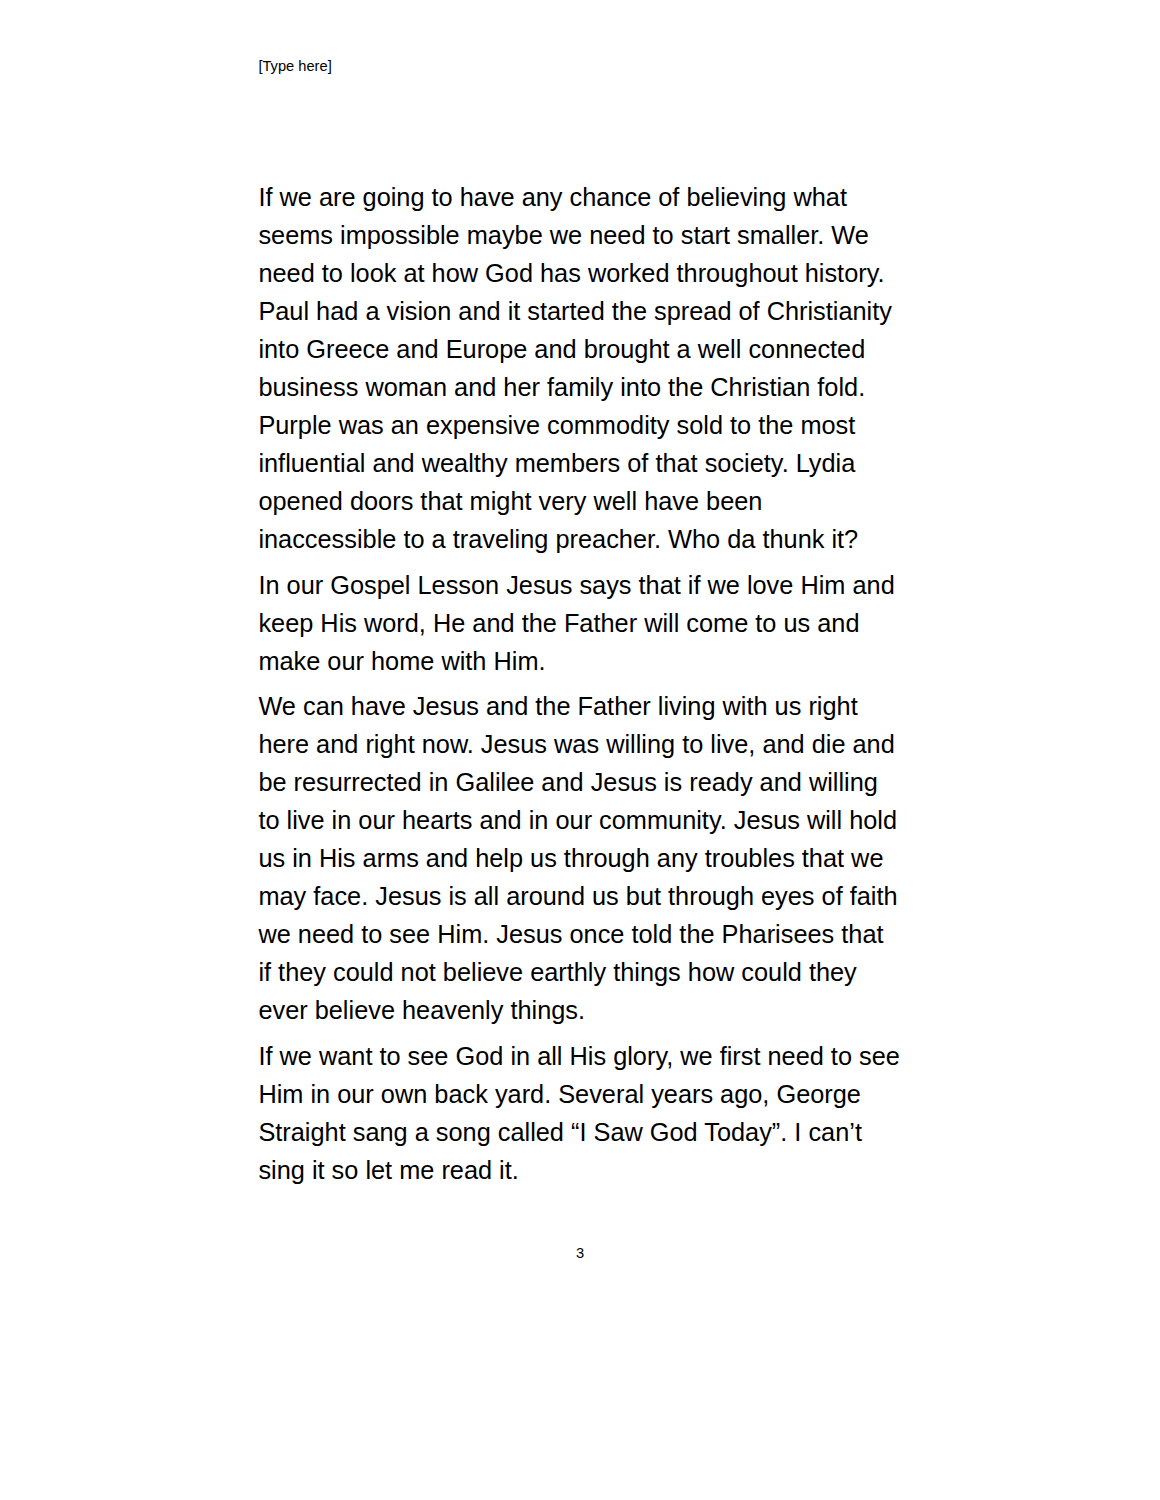[Type here]
If we are going to have any chance of believing what seems impossible maybe we need to start smaller. We need to look at how God has worked throughout history. Paul had a vision and it started the spread of Christianity into Greece and Europe and brought a well connected business woman and her family into the Christian fold. Purple was an expensive commodity sold to the most influential and wealthy members of that society. Lydia opened doors that might very well have been inaccessible to a traveling preacher. Who da thunk it?
In our Gospel Lesson Jesus says that if we love Him and keep His word, He and the Father will come to us and make our home with Him.
We can have Jesus and the Father living with us right here and right now. Jesus was willing to live, and die and be resurrected in Galilee and Jesus is ready and willing to live in our hearts and in our community. Jesus will hold us in His arms and help us through any troubles that we may face. Jesus is all around us but through eyes of faith we need to see Him. Jesus once told the Pharisees that if they could not believe earthly things how could they ever believe heavenly things.
If we want to see God in all His glory, we first need to see Him in our own back yard. Several years ago, George Straight sang a song called “I Saw God Today”. I can’t sing it so let me read it.
3